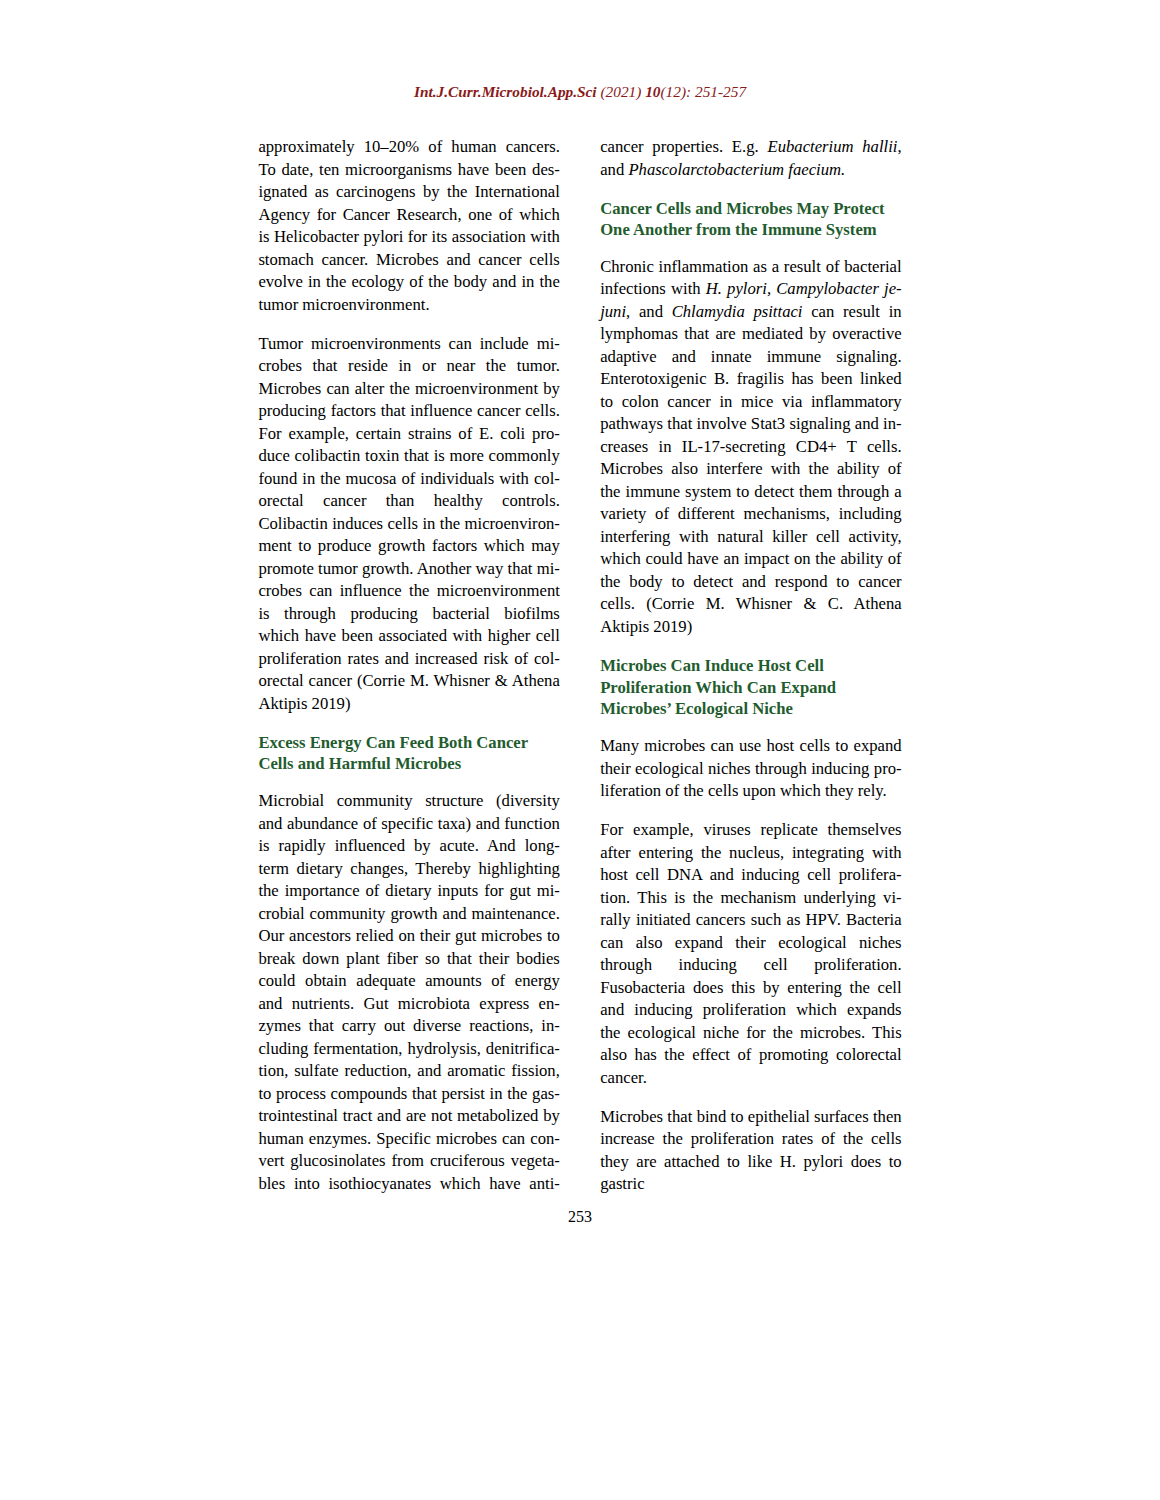Int.J.Curr.Microbiol.App.Sci (2021) 10(12): 251-257
approximately 10–20% of human cancers. To date, ten microorganisms have been designated as carcinogens by the International Agency for Cancer Research, one of which is Helicobacter pylori for its association with stomach cancer. Microbes and cancer cells evolve in the ecology of the body and in the tumor microenvironment.
Tumor microenvironments can include microbes that reside in or near the tumor. Microbes can alter the microenvironment by producing factors that influence cancer cells. For example, certain strains of E. coli produce colibactin toxin that is more commonly found in the mucosa of individuals with colorectal cancer than healthy controls. Colibactin induces cells in the microenvironment to produce growth factors which may promote tumor growth. Another way that microbes can influence the microenvironment is through producing bacterial biofilms which have been associated with higher cell proliferation rates and increased risk of colorectal cancer (Corrie M. Whisner & Athena Aktipis 2019)
Excess Energy Can Feed Both Cancer Cells and Harmful Microbes
Microbial community structure (diversity and abundance of specific taxa) and function is rapidly influenced by acute. And long-term dietary changes, Thereby highlighting the importance of dietary inputs for gut microbial community growth and maintenance. Our ancestors relied on their gut microbes to break down plant fiber so that their bodies could obtain adequate amounts of energy and nutrients. Gut microbiota express enzymes that carry out diverse reactions, including fermentation, hydrolysis, denitrification, sulfate reduction, and aromatic fission, to process compounds that persist in the gastrointestinal tract and are not metabolized by human enzymes. Specific microbes can convert glucosinolates from cruciferous vegetables into isothiocyanates which have anticancer properties. E.g. Eubacterium hallii, and Phascolarctobacterium faecium.
Cancer Cells and Microbes May Protect One Another from the Immune System
Chronic inflammation as a result of bacterial infections with H. pylori, Campylobacter jejuni, and Chlamydia psittaci can result in lymphomas that are mediated by overactive adaptive and innate immune signaling. Enterotoxigenic B. fragilis has been linked to colon cancer in mice via inflammatory pathways that involve Stat3 signaling and increases in IL-17-secreting CD4+ T cells. Microbes also interfere with the ability of the immune system to detect them through a variety of different mechanisms, including interfering with natural killer cell activity, which could have an impact on the ability of the body to detect and respond to cancer cells. (Corrie M. Whisner & C. Athena Aktipis 2019)
Microbes Can Induce Host Cell Proliferation Which Can Expand Microbes’ Ecological Niche
Many microbes can use host cells to expand their ecological niches through inducing proliferation of the cells upon which they rely.
For example, viruses replicate themselves after entering the nucleus, integrating with host cell DNA and inducing cell proliferation. This is the mechanism underlying virally initiated cancers such as HPV. Bacteria can also expand their ecological niches through inducing cell proliferation. Fusobacteria does this by entering the cell and inducing proliferation which expands the ecological niche for the microbes. This also has the effect of promoting colorectal cancer.
Microbes that bind to epithelial surfaces then increase the proliferation rates of the cells they are attached to like H. pylori does to gastric
253